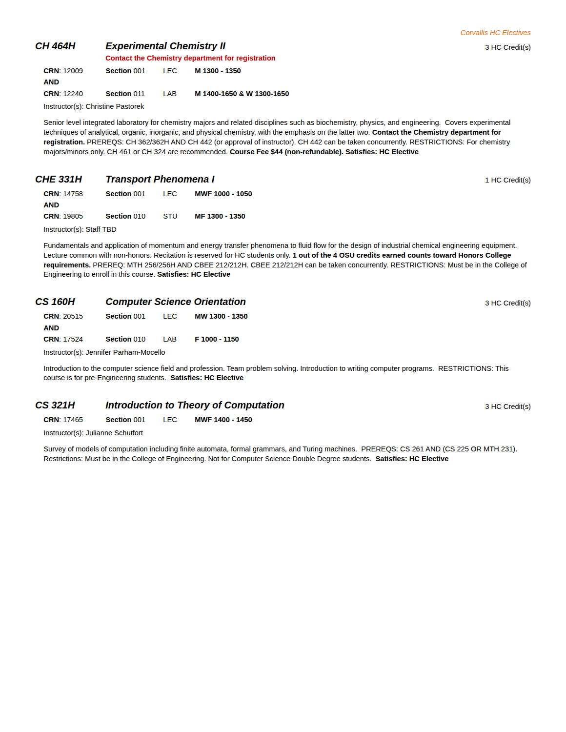Corvallis HC Electives
CH 464H
Experimental Chemistry II
Contact the Chemistry department for registration
3 HC Credit(s)
| CRN : 12009 | Section 001 | LEC | M 1300 - 1350 |
| AND |
| CRN : 12240 | Section 011 | LAB | M 1400-1650 & W 1300-1650 |
Instructor(s): Christine Pastorek
Senior level integrated laboratory for chemistry majors and related disciplines such as biochemistry, physics, and engineering. Covers experimental techniques of analytical, organic, inorganic, and physical chemistry, with the emphasis on the latter two. Contact the Chemistry department for registration. PREREQS: CH 362/362H AND CH 442 (or approval of instructor). CH 442 can be taken concurrently. RESTRICTIONS: For chemistry majors/minors only. CH 461 or CH 324 are recommended. Course Fee $44 (non-refundable). Satisfies: HC Elective
CHE 331H
Transport Phenomena I
1 HC Credit(s)
| CRN : 14758 | Section 001 | LEC | MWF 1000 - 1050 |
| AND |
| CRN : 19805 | Section 010 | STU | MF 1300 - 1350 |
Instructor(s): Staff TBD
Fundamentals and application of momentum and energy transfer phenomena to fluid flow for the design of industrial chemical engineering equipment. Lecture common with non-honors. Recitation is reserved for HC students only. 1 out of the 4 OSU credits earned counts toward Honors College requirements. PREREQ: MTH 256/256H AND CBEE 212/212H. CBEE 212/212H can be taken concurrently. RESTRICTIONS: Must be in the College of Engineering to enroll in this course. Satisfies: HC Elective
CS 160H
Computer Science Orientation
3 HC Credit(s)
| CRN : 20515 | Section 001 | LEC | MW 1300 - 1350 |
| AND |
| CRN : 17524 | Section 010 | LAB | F 1000 - 1150 |
Instructor(s): Jennifer Parham-Mocello
Introduction to the computer science field and profession. Team problem solving. Introduction to writing computer programs. RESTRICTIONS: This course is for pre-Engineering students. Satisfies: HC Elective
CS 321H
Introduction to Theory of Computation
3 HC Credit(s)
| CRN : 17465 | Section 001 | LEC | MWF 1400 - 1450 |
Instructor(s): Julianne Schutfort
Survey of models of computation including finite automata, formal grammars, and Turing machines. PREREQS: CS 261 AND (CS 225 OR MTH 231). Restrictions: Must be in the College of Engineering. Not for Computer Science Double Degree students. Satisfies: HC Elective